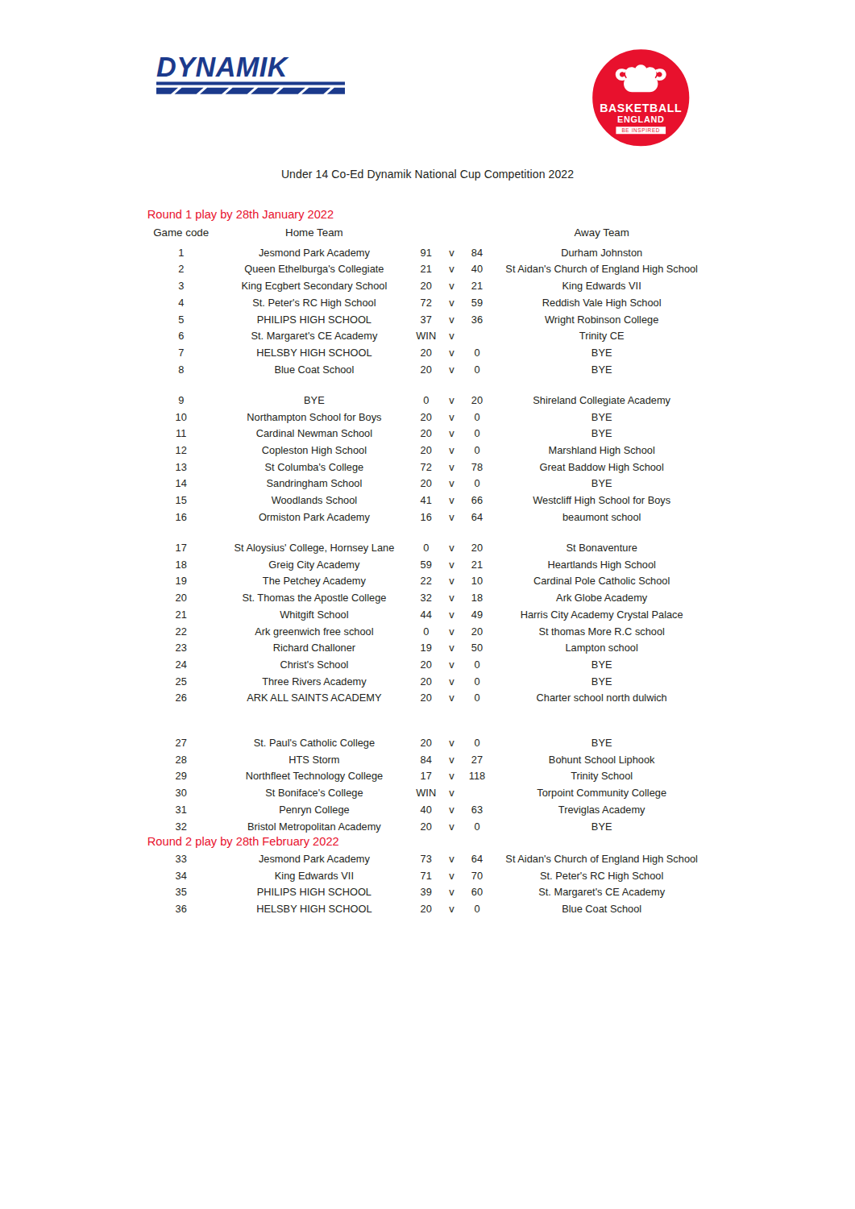DYNAMIK
BASKETBALL ENGLAND BE INSPIRED
Under 14 Co-Ed Dynamik National Cup Competition 2022
Round 1 play by 28th January 2022
| Game code | Home Team | | | | Away Team |
| --- | --- | --- | --- | --- | --- |
| 1 | Jesmond Park Academy | 91 | v | 84 | Durham Johnston |
| 2 | Queen Ethelburga's Collegiate | 21 | v | 40 | St Aidan's Church of England High School |
| 3 | King Ecgbert Secondary School | 20 | v | 21 | King Edwards VII |
| 4 | St. Peter's RC High School | 72 | v | 59 | Reddish Vale High School |
| 5 | PHILIPS HIGH SCHOOL | 37 | v | 36 | Wright Robinson College |
| 6 | St. Margaret's CE Academy | WIN | v | | Trinity CE |
| 7 | HELSBY HIGH SCHOOL | 20 | v | 0 | BYE |
| 8 | Blue Coat School | 20 | v | 0 | BYE |
| 9 | BYE | 0 | v | 20 | Shireland Collegiate Academy |
| 10 | Northampton School for Boys | 20 | v | 0 | BYE |
| 11 | Cardinal Newman School | 20 | v | 0 | BYE |
| 12 | Copleston High School | 20 | v | 0 | Marshland High School |
| 13 | St Columba's College | 72 | v | 78 | Great Baddow High School |
| 14 | Sandringham School | 20 | v | 0 | BYE |
| 15 | Woodlands School | 41 | v | 66 | Westcliff High School for Boys |
| 16 | Ormiston Park Academy | 16 | v | 64 | beaumont school |
| 17 | St Aloysius' College, Hornsey Lane | 0 | v | 20 | St Bonaventure |
| 18 | Greig City Academy | 59 | v | 21 | Heartlands High School |
| 19 | The Petchey Academy | 22 | v | 10 | Cardinal Pole Catholic School |
| 20 | St. Thomas the Apostle College | 32 | v | 18 | Ark Globe Academy |
| 21 | Whitgift School | 44 | v | 49 | Harris City Academy Crystal Palace |
| 22 | Ark greenwich free school | 0 | v | 20 | St thomas More R.C school |
| 23 | Richard Challoner | 19 | v | 50 | Lampton school |
| 24 | Christ's School | 20 | v | 0 | BYE |
| 25 | Three Rivers Academy | 20 | v | 0 | BYE |
| 26 | ARK ALL SAINTS ACADEMY | 20 | v | 0 | Charter school north dulwich |
| 27 | St. Paul's Catholic College | 20 | v | 0 | BYE |
| 28 | HTS Storm | 84 | v | 27 | Bohunt School Liphook |
| 29 | Northfleet Technology College | 17 | v | 118 | Trinity School |
| 30 | St Boniface's College | WIN | v | | Torpoint Community College |
| 31 | Penryn College | 40 | v | 63 | Treviglas Academy |
| 32 | Bristol Metropolitan Academy | 20 | v | 0 | BYE |
Round 2 play by 28th February 2022
| 33 | Jesmond Park Academy | 73 | v | 64 | St Aidan's Church of England High School |
| 34 | King Edwards VII | 71 | v | 70 | St. Peter's RC High School |
| 35 | PHILIPS HIGH SCHOOL | 39 | v | 60 | St. Margaret's CE Academy |
| 36 | HELSBY HIGH SCHOOL | 20 | v | 0 | Blue Coat School |